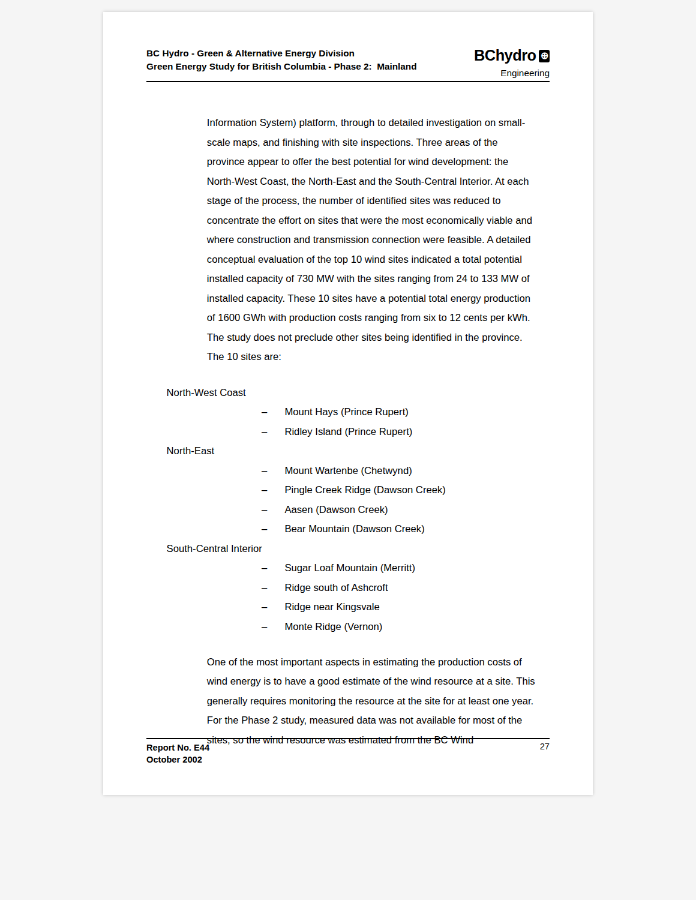BC Hydro - Green & Alternative Energy Division
Green Energy Study for British Columbia - Phase 2: Mainland
BC hydro⊕
Engineering
Information System) platform, through to detailed investigation on small-scale maps, and finishing with site inspections. Three areas of the province appear to offer the best potential for wind development: the North-West Coast, the North-East and the South-Central Interior. At each stage of the process, the number of identified sites was reduced to concentrate the effort on sites that were the most economically viable and where construction and transmission connection were feasible. A detailed conceptual evaluation of the top 10 wind sites indicated a total potential installed capacity of 730 MW with the sites ranging from 24 to 133 MW of installed capacity. These 10 sites have a potential total energy production of 1600 GWh with production costs ranging from six to 12 cents per kWh. The study does not preclude other sites being identified in the province. The 10 sites are:
North-West Coast
–Mount Hays (Prince Rupert)
–Ridley Island (Prince Rupert)
North-East
–Mount Wartenbe (Chetwynd)
–Pingle Creek Ridge (Dawson Creek)
–Aasen (Dawson Creek)
–Bear Mountain (Dawson Creek)
South-Central Interior
–Sugar Loaf Mountain (Merritt)
–Ridge south of Ashcroft
–Ridge near Kingsvale
–Monte Ridge (Vernon)
One of the most important aspects in estimating the production costs of wind energy is to have a good estimate of the wind resource at a site. This generally requires monitoring the resource at the site for at least one year. For the Phase 2 study, measured data was not available for most of the sites, so the wind resource was estimated from the BC Wind
Report No. E44
October 2002
27